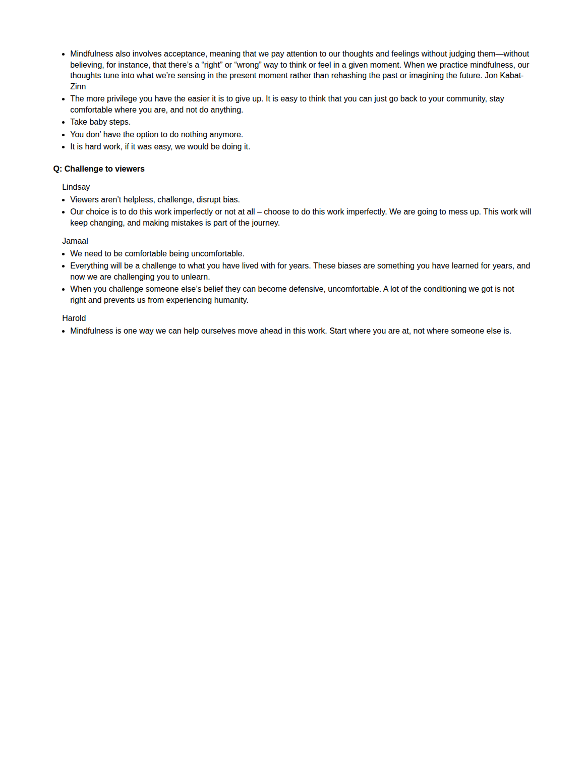Mindfulness also involves acceptance, meaning that we pay attention to our thoughts and feelings without judging them—without believing, for instance, that there’s a “right” or “wrong” way to think or feel in a given moment. When we practice mindfulness, our thoughts tune into what we’re sensing in the present moment rather than rehashing the past or imagining the future. Jon Kabat-Zinn
The more privilege you have the easier it is to give up. It is easy to think that you can just go back to your community, stay comfortable where you are, and not do anything.
Take baby steps.
You don’ have the option to do nothing anymore.
It is hard work, if it was easy, we would be doing it.
Q: Challenge to viewers
Lindsay
Viewers aren’t helpless, challenge, disrupt bias.
Our choice is to do this work imperfectly or not at all – choose to do this work imperfectly. We are going to mess up. This work will keep changing, and making mistakes is part of the journey.
Jamaal
We need to be comfortable being uncomfortable.
Everything will be a challenge to what you have lived with for years. These biases are something you have learned for years, and now we are challenging you to unlearn.
When you challenge someone else’s belief they can become defensive, uncomfortable. A lot of the conditioning we got is not right and prevents us from experiencing humanity.
Harold
Mindfulness is one way we can help ourselves move ahead in this work. Start where you are at, not where someone else is.